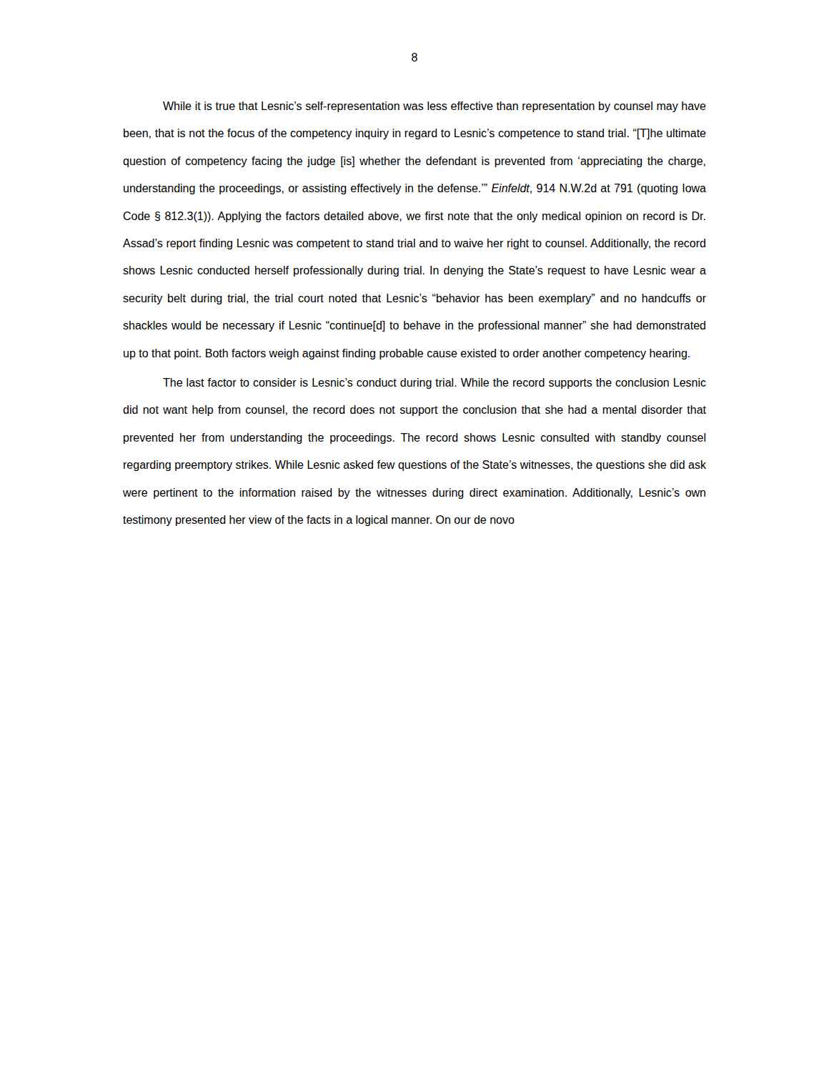8
While it is true that Lesnic’s self-representation was less effective than representation by counsel may have been, that is not the focus of the competency inquiry in regard to Lesnic’s competence to stand trial. “[T]he ultimate question of competency facing the judge [is] whether the defendant is prevented from ‘appreciating the charge, understanding the proceedings, or assisting effectively in the defense.’” Einfeldt, 914 N.W.2d at 791 (quoting Iowa Code § 812.3(1)). Applying the factors detailed above, we first note that the only medical opinion on record is Dr. Assad’s report finding Lesnic was competent to stand trial and to waive her right to counsel. Additionally, the record shows Lesnic conducted herself professionally during trial. In denying the State’s request to have Lesnic wear a security belt during trial, the trial court noted that Lesnic’s “behavior has been exemplary” and no handcuffs or shackles would be necessary if Lesnic “continue[d] to behave in the professional manner” she had demonstrated up to that point. Both factors weigh against finding probable cause existed to order another competency hearing.
The last factor to consider is Lesnic’s conduct during trial. While the record supports the conclusion Lesnic did not want help from counsel, the record does not support the conclusion that she had a mental disorder that prevented her from understanding the proceedings. The record shows Lesnic consulted with standby counsel regarding preemptory strikes. While Lesnic asked few questions of the State’s witnesses, the questions she did ask were pertinent to the information raised by the witnesses during direct examination. Additionally, Lesnic’s own testimony presented her view of the facts in a logical manner. On our de novo